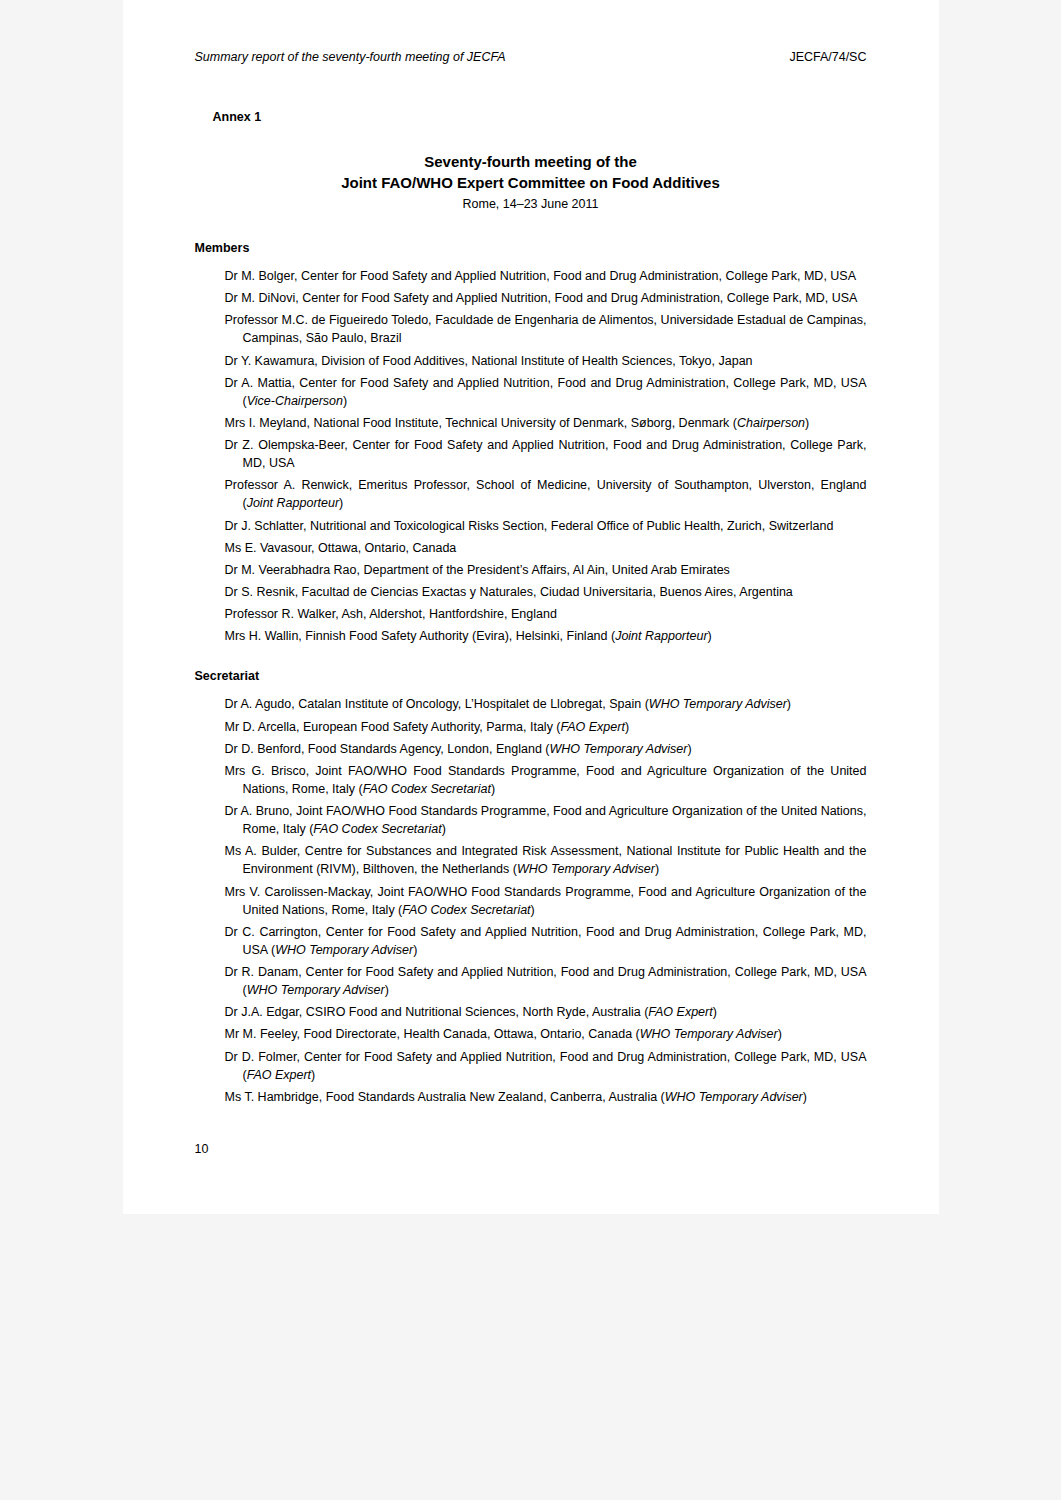Summary report of the seventy-fourth meeting of JECFA JECFA/74/SC
Annex 1
Seventy-fourth meeting of the
Joint FAO/WHO Expert Committee on Food Additives
Rome, 14–23 June 2011
Members
Dr M. Bolger, Center for Food Safety and Applied Nutrition, Food and Drug Administration, College Park, MD, USA
Dr M. DiNovi, Center for Food Safety and Applied Nutrition, Food and Drug Administration, College Park, MD, USA
Professor M.C. de Figueiredo Toledo, Faculdade de Engenharia de Alimentos, Universidade Estadual de Campinas, Campinas, São Paulo, Brazil
Dr Y. Kawamura, Division of Food Additives, National Institute of Health Sciences, Tokyo, Japan
Dr A. Mattia, Center for Food Safety and Applied Nutrition, Food and Drug Administration, College Park, MD, USA (Vice-Chairperson)
Mrs I. Meyland, National Food Institute, Technical University of Denmark, Søborg, Denmark (Chairperson)
Dr Z. Olempska-Beer, Center for Food Safety and Applied Nutrition, Food and Drug Administration, College Park, MD, USA
Professor A. Renwick, Emeritus Professor, School of Medicine, University of Southampton, Ulverston, England (Joint Rapporteur)
Dr J. Schlatter, Nutritional and Toxicological Risks Section, Federal Office of Public Health, Zurich, Switzerland
Ms E. Vavasour, Ottawa, Ontario, Canada
Dr M. Veerabhadra Rao, Department of the President’s Affairs, Al Ain, United Arab Emirates
Dr S. Resnik, Facultad de Ciencias Exactas y Naturales, Ciudad Universitaria, Buenos Aires, Argentina
Professor R. Walker, Ash, Aldershot, Hantfordshire, England
Mrs H. Wallin, Finnish Food Safety Authority (Evira), Helsinki, Finland (Joint Rapporteur)
Secretariat
Dr A. Agudo, Catalan Institute of Oncology, L’Hospitalet de Llobregat, Spain (WHO Temporary Adviser)
Mr D. Arcella, European Food Safety Authority, Parma, Italy (FAO Expert)
Dr D. Benford, Food Standards Agency, London, England (WHO Temporary Adviser)
Mrs G. Brisco, Joint FAO/WHO Food Standards Programme, Food and Agriculture Organization of the United Nations, Rome, Italy (FAO Codex Secretariat)
Dr A. Bruno, Joint FAO/WHO Food Standards Programme, Food and Agriculture Organization of the United Nations, Rome, Italy (FAO Codex Secretariat)
Ms A. Bulder, Centre for Substances and Integrated Risk Assessment, National Institute for Public Health and the Environment (RIVM), Bilthoven, the Netherlands (WHO Temporary Adviser)
Mrs V. Carolissen-Mackay, Joint FAO/WHO Food Standards Programme, Food and Agriculture Organization of the United Nations, Rome, Italy (FAO Codex Secretariat)
Dr C. Carrington, Center for Food Safety and Applied Nutrition, Food and Drug Administration, College Park, MD, USA (WHO Temporary Adviser)
Dr R. Danam, Center for Food Safety and Applied Nutrition, Food and Drug Administration, College Park, MD, USA (WHO Temporary Adviser)
Dr J.A. Edgar, CSIRO Food and Nutritional Sciences, North Ryde, Australia (FAO Expert)
Mr M. Feeley, Food Directorate, Health Canada, Ottawa, Ontario, Canada (WHO Temporary Adviser)
Dr D. Folmer, Center for Food Safety and Applied Nutrition, Food and Drug Administration, College Park, MD, USA (FAO Expert)
Ms T. Hambridge, Food Standards Australia New Zealand, Canberra, Australia (WHO Temporary Adviser)
10